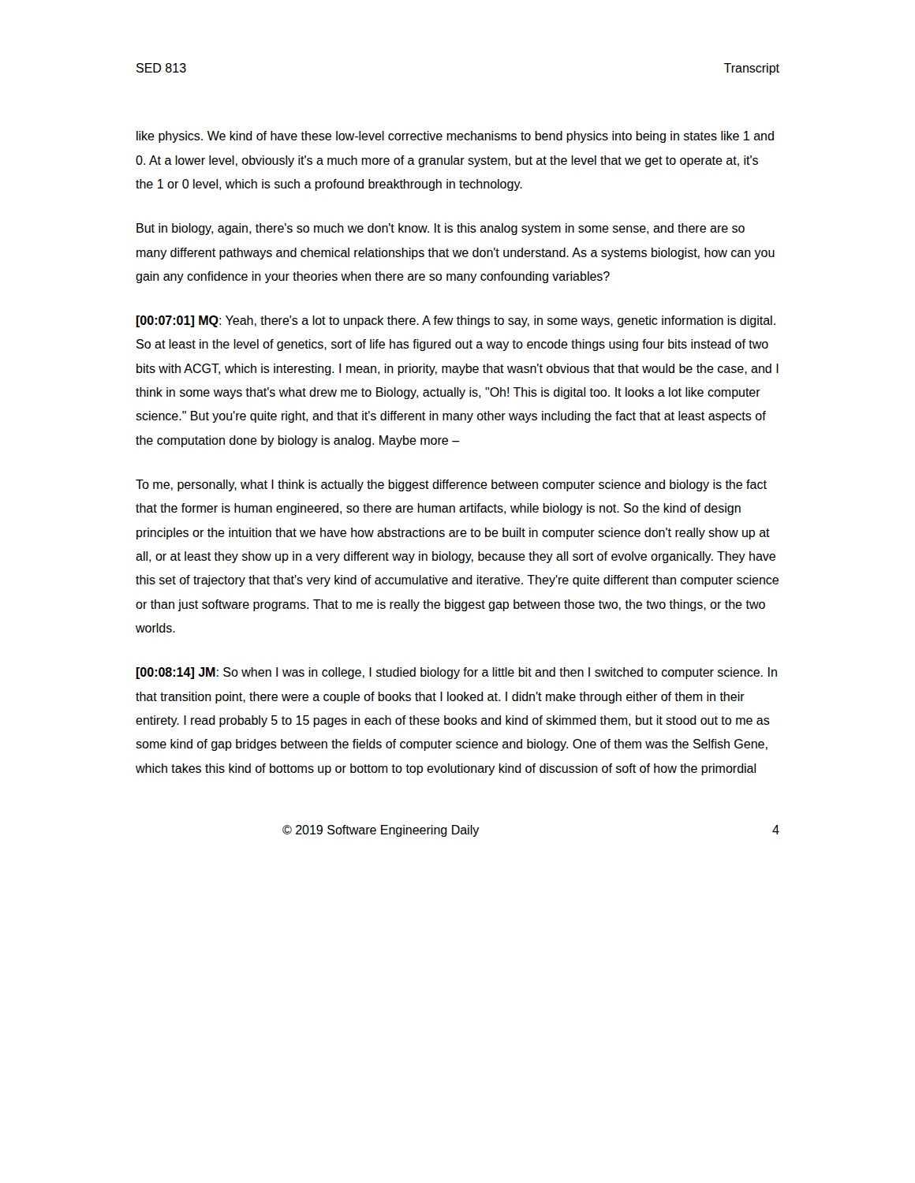SED 813 Transcript
like physics. We kind of have these low-level corrective mechanisms to bend physics into being in states like 1 and 0. At a lower level, obviously it's a much more of a granular system, but at the level that we get to operate at, it's the 1 or 0 level, which is such a profound breakthrough in technology.
But in biology, again, there's so much we don't know. It is this analog system in some sense, and there are so many different pathways and chemical relationships that we don't understand. As a systems biologist, how can you gain any confidence in your theories when there are so many confounding variables?
[00:07:01] MQ: Yeah, there's a lot to unpack there. A few things to say, in some ways, genetic information is digital. So at least in the level of genetics, sort of life has figured out a way to encode things using four bits instead of two bits with ACGT, which is interesting. I mean, in priority, maybe that wasn't obvious that that would be the case, and I think in some ways that's what drew me to Biology, actually is, "Oh! This is digital too. It looks a lot like computer science." But you're quite right, and that it's different in many other ways including the fact that at least aspects of the computation done by biology is analog. Maybe more –
To me, personally, what I think is actually the biggest difference between computer science and biology is the fact that the former is human engineered, so there are human artifacts, while biology is not. So the kind of design principles or the intuition that we have how abstractions are to be built in computer science don't really show up at all, or at least they show up in a very different way in biology, because they all sort of evolve organically. They have this set of trajectory that that's very kind of accumulative and iterative. They're quite different than computer science or than just software programs. That to me is really the biggest gap between those two, the two things, or the two worlds.
[00:08:14] JM: So when I was in college, I studied biology for a little bit and then I switched to computer science. In that transition point, there were a couple of books that I looked at. I didn't make through either of them in their entirety. I read probably 5 to 15 pages in each of these books and kind of skimmed them, but it stood out to me as some kind of gap bridges between the fields of computer science and biology. One of them was the Selfish Gene, which takes this kind of bottoms up or bottom to top evolutionary kind of discussion of soft of how the primordial
© 2019 Software Engineering Daily 4